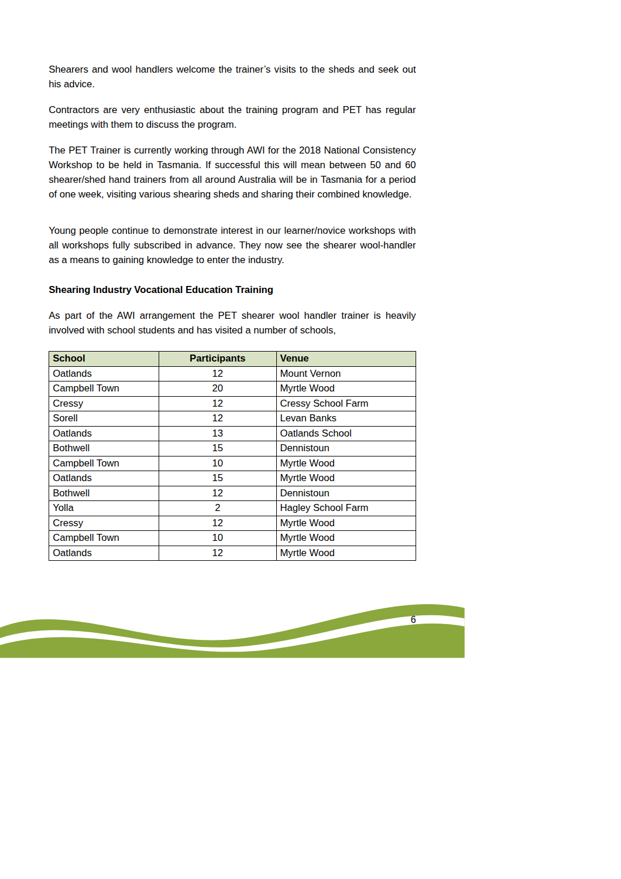Shearers and wool handlers welcome the trainer’s visits to the sheds and seek out his advice.
Contractors are very enthusiastic about the training program and PET has regular meetings with them to discuss the program.
The PET Trainer is currently working through AWI for the 2018 National Consistency Workshop to be held in Tasmania. If successful this will mean between 50 and 60 shearer/shed hand trainers from all around Australia will be in Tasmania for a period of one week, visiting various shearing sheds and sharing their combined knowledge.
Young people continue to demonstrate interest in our learner/novice workshops with all workshops fully subscribed in advance. They now see the shearer wool-handler as a means to gaining knowledge to enter the industry.
Shearing Industry Vocational Education Training
As part of the AWI arrangement the PET shearer wool handler trainer is heavily involved with school students and has visited a number of schools,
| School | Participants | Venue |
| --- | --- | --- |
| Oatlands | 12 | Mount Vernon |
| Campbell Town | 20 | Myrtle Wood |
| Cressy | 12 | Cressy School Farm |
| Sorell | 12 | Levan Banks |
| Oatlands | 13 | Oatlands School |
| Bothwell | 15 | Dennistoun |
| Campbell Town | 10 | Myrtle Wood |
| Oatlands | 15 | Myrtle Wood |
| Bothwell | 12 | Dennistoun |
| Yolla | 2 | Hagley School Farm |
| Cressy | 12 | Myrtle Wood |
| Campbell Town | 10 | Myrtle Wood |
| Oatlands | 12 | Myrtle Wood |
6